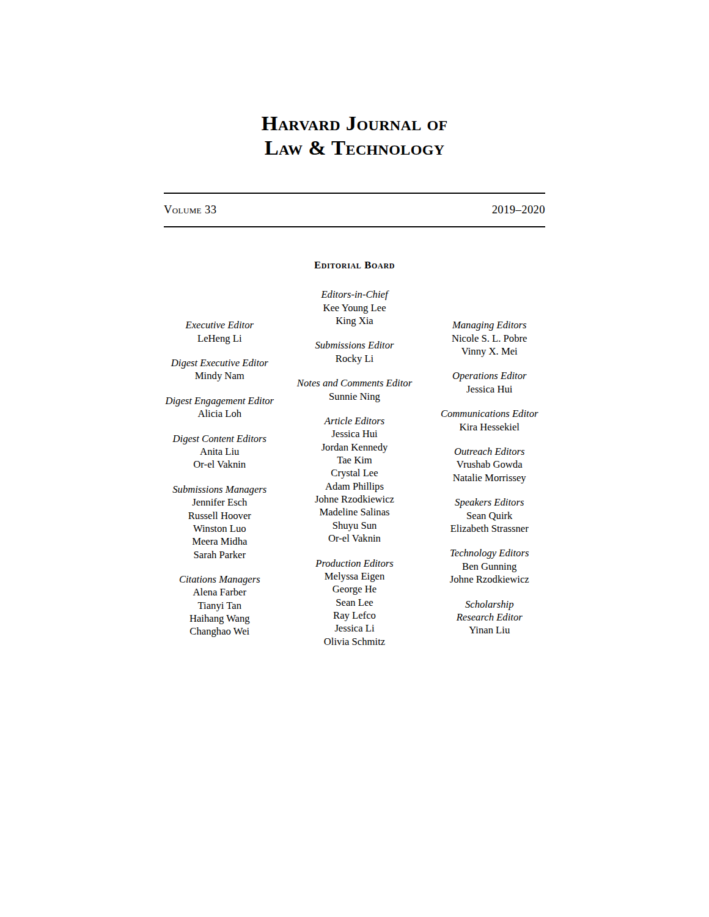Harvard Journal of
Law & Technology
Volume 33 2019–2020
Editorial Board
Executive Editor
LeHeng Li
Digest Executive Editor
Mindy Nam
Digest Engagement Editor
Alicia Loh
Digest Content Editors
Anita Liu
Or-el Vaknin
Submissions Managers
Jennifer Esch
Russell Hoover
Winston Luo
Meera Midha
Sarah Parker
Citations Managers
Alena Farber
Tianyi Tan
Haihang Wang
Changhao Wei
Editors-in-Chief
Kee Young Lee
King Xia
Submissions Editor
Rocky Li
Notes and Comments Editor
Sunnie Ning
Article Editors
Jessica Hui
Jordan Kennedy
Tae Kim
Crystal Lee
Adam Phillips
Johne Rzodkiewicz
Madeline Salinas
Shuyu Sun
Or-el Vaknin
Production Editors
Melyssa Eigen
George He
Sean Lee
Ray Lefco
Jessica Li
Olivia Schmitz
Managing Editors
Nicole S. L. Pobre
Vinny X. Mei
Operations Editor
Jessica Hui
Communications Editor
Kira Hessekiel
Outreach Editors
Vrushab Gowda
Natalie Morrissey
Speakers Editors
Sean Quirk
Elizabeth Strassner
Technology Editors
Ben Gunning
Johne Rzodkiewicz
Scholarship
Research Editor
Yinan Liu